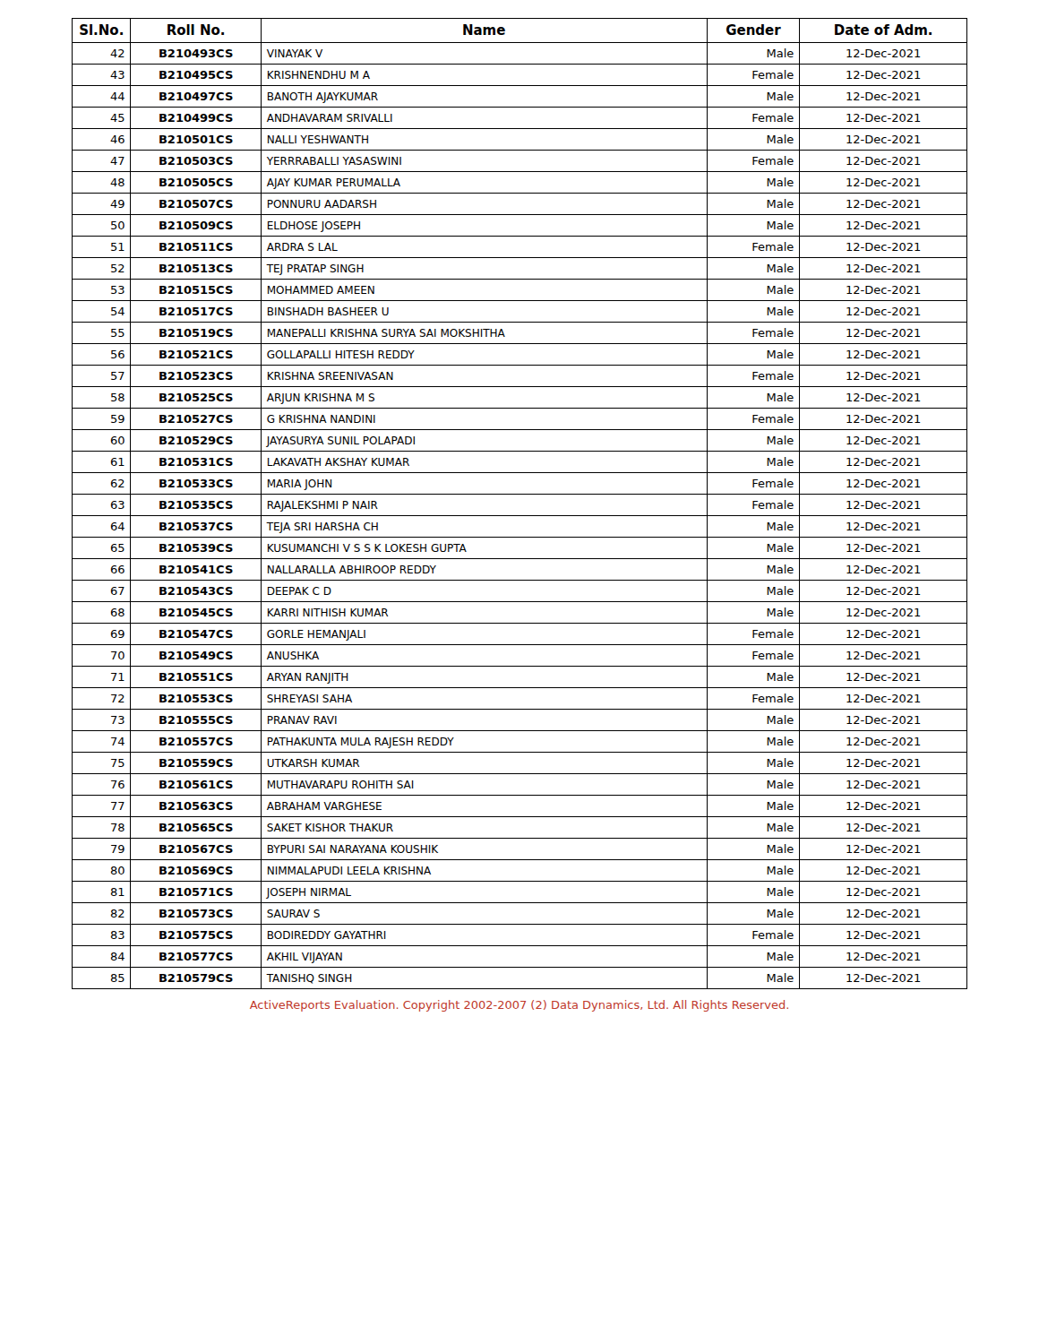| Sl.No. | Roll No. | Name | Gender | Date of Adm. |
| --- | --- | --- | --- | --- |
| 42 | B210493CS | VINAYAK V | Male | 12-Dec-2021 |
| 43 | B210495CS | KRISHNENDHU M A | Female | 12-Dec-2021 |
| 44 | B210497CS | BANOTH AJAYKUMAR | Male | 12-Dec-2021 |
| 45 | B210499CS | ANDHAVARAM SRIVALLI | Female | 12-Dec-2021 |
| 46 | B210501CS | NALLI YESHWANTH | Male | 12-Dec-2021 |
| 47 | B210503CS | YERRRABALLI YASASWINI | Female | 12-Dec-2021 |
| 48 | B210505CS | AJAY KUMAR PERUMALLA | Male | 12-Dec-2021 |
| 49 | B210507CS | PONNURU AADARSH | Male | 12-Dec-2021 |
| 50 | B210509CS | ELDHOSE JOSEPH | Male | 12-Dec-2021 |
| 51 | B210511CS | ARDRA S LAL | Female | 12-Dec-2021 |
| 52 | B210513CS | TEJ PRATAP SINGH | Male | 12-Dec-2021 |
| 53 | B210515CS | MOHAMMED AMEEN | Male | 12-Dec-2021 |
| 54 | B210517CS | BINSHADH BASHEER U | Male | 12-Dec-2021 |
| 55 | B210519CS | MANEPALLI KRISHNA SURYA SAI MOKSHITHA | Female | 12-Dec-2021 |
| 56 | B210521CS | GOLLAPALLI HITESH REDDY | Male | 12-Dec-2021 |
| 57 | B210523CS | KRISHNA SREENIVASAN | Female | 12-Dec-2021 |
| 58 | B210525CS | ARJUN KRISHNA M S | Male | 12-Dec-2021 |
| 59 | B210527CS | G KRISHNA NANDINI | Female | 12-Dec-2021 |
| 60 | B210529CS | JAYASURYA SUNIL POLAPADI | Male | 12-Dec-2021 |
| 61 | B210531CS | LAKAVATH AKSHAY KUMAR | Male | 12-Dec-2021 |
| 62 | B210533CS | MARIA JOHN | Female | 12-Dec-2021 |
| 63 | B210535CS | RAJALEKSHMI P NAIR | Female | 12-Dec-2021 |
| 64 | B210537CS | TEJA SRI HARSHA CH | Male | 12-Dec-2021 |
| 65 | B210539CS | KUSUMANCHI V S S K LOKESH GUPTA | Male | 12-Dec-2021 |
| 66 | B210541CS | NALLARALLA ABHIROOP REDDY | Male | 12-Dec-2021 |
| 67 | B210543CS | DEEPAK C D | Male | 12-Dec-2021 |
| 68 | B210545CS | KARRI NITHISH KUMAR | Male | 12-Dec-2021 |
| 69 | B210547CS | GORLE HEMANJALI | Female | 12-Dec-2021 |
| 70 | B210549CS | ANUSHKA | Female | 12-Dec-2021 |
| 71 | B210551CS | ARYAN RANJITH | Male | 12-Dec-2021 |
| 72 | B210553CS | SHREYASI SAHA | Female | 12-Dec-2021 |
| 73 | B210555CS | PRANAV RAVI | Male | 12-Dec-2021 |
| 74 | B210557CS | PATHAKUNTA MULA RAJESH REDDY | Male | 12-Dec-2021 |
| 75 | B210559CS | UTKARSH KUMAR | Male | 12-Dec-2021 |
| 76 | B210561CS | MUTHAVARAPU ROHITH SAI | Male | 12-Dec-2021 |
| 77 | B210563CS | ABRAHAM VARGHESE | Male | 12-Dec-2021 |
| 78 | B210565CS | SAKET KISHOR THAKUR | Male | 12-Dec-2021 |
| 79 | B210567CS | BYPURI SAI NARAYANA KOUSHIK | Male | 12-Dec-2021 |
| 80 | B210569CS | NIMMALAPUDI LEELA KRISHNA | Male | 12-Dec-2021 |
| 81 | B210571CS | JOSEPH NIRMAL | Male | 12-Dec-2021 |
| 82 | B210573CS | SAURAV S | Male | 12-Dec-2021 |
| 83 | B210575CS | BODIREDDY GAYATHRI | Female | 12-Dec-2021 |
| 84 | B210577CS | AKHIL VIJAYAN | Male | 12-Dec-2021 |
| 85 | B210579CS | TANISHQ SINGH | Male | 12-Dec-2021 |
ActiveReports Evaluation. Copyright 2002-2007 (2) Data Dynamics, Ltd. All Rights Reserved.